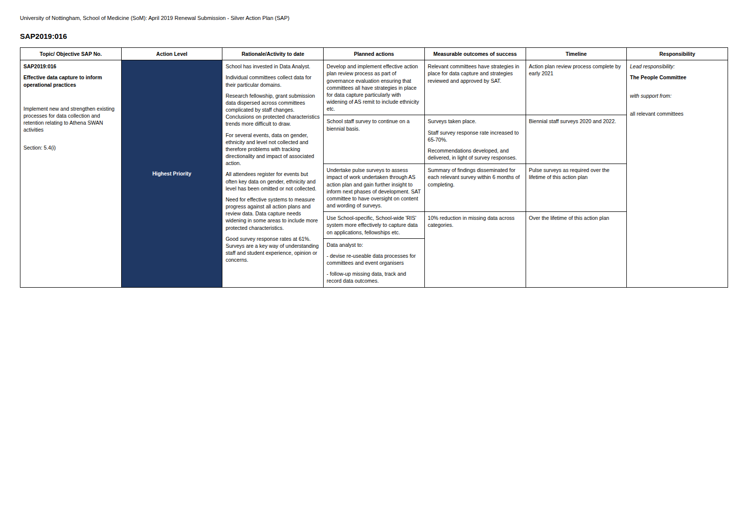University of Nottingham, School of Medicine (SoM): April 2019 Renewal Submission - Silver Action Plan (SAP)
SAP2019:016
| Topic/ Objective SAP No. | Action Level | Rationale/Activity to date | Planned actions | Measurable outcomes of success | Timeline | Responsibility |
| --- | --- | --- | --- | --- | --- | --- |
| SAP2019:016 Effective data capture to inform operational practices Implement new and strengthen existing processes for data collection and retention relating to Athena SWAN activities Section: 5.4(i) | Highest Priority | School has invested in Data Analyst. Individual committees collect data for their particular domains. Research fellowship, grant submission data dispersed across committees complicated by staff changes. Conclusions on protected characteristics trends more difficult to draw. For several events, data on gender, ethnicity and level not collected and therefore problems with tracking directionality and impact of associated action. All attendees register for events but often key data on gender, ethnicity and level has been omitted or not collected. Need for effective systems to measure progress against all action plans and review data. Data capture needs widening in some areas to include more protected characteristics. Good survey response rates at 61%. Surveys are a key way of understanding staff and student experience, opinion or concerns. | Develop and implement effective action plan review process as part of governance evaluation ensuring that committees all have strategies in place for data capture particularly with widening of AS remit to include ethnicity etc. | Relevant committees have strategies in place for data capture and strategies reviewed and approved by SAT. | Action plan review process complete by early 2021 | Lead responsibility: The People Committee with support from: all relevant committees |
| School staff survey to continue on a biennial basis. | Surveys taken place. Staff survey response rate increased to 65-70%. Recommendations developed, and delivered, in light of survey responses. | Biennial staff surveys 2020 and 2022. |
| Undertake pulse surveys to assess impact of work undertaken through AS action plan and gain further insight to inform next phases of development. SAT committee to have oversight on content and wording of surveys. | Summary of findings disseminated for each relevant survey within 6 months of completing. | Pulse surveys as required over the lifetime of this action plan |
| Use School-specific, School-wide 'RIS' system more effectively to capture data on applications, fellowships etc. | 10% reduction in missing data across categories. | Over the lifetime of this action plan |
| Data analyst to: - devise re-useable data processes for committees and event organisers - follow-up missing data, track and record data outcomes. |